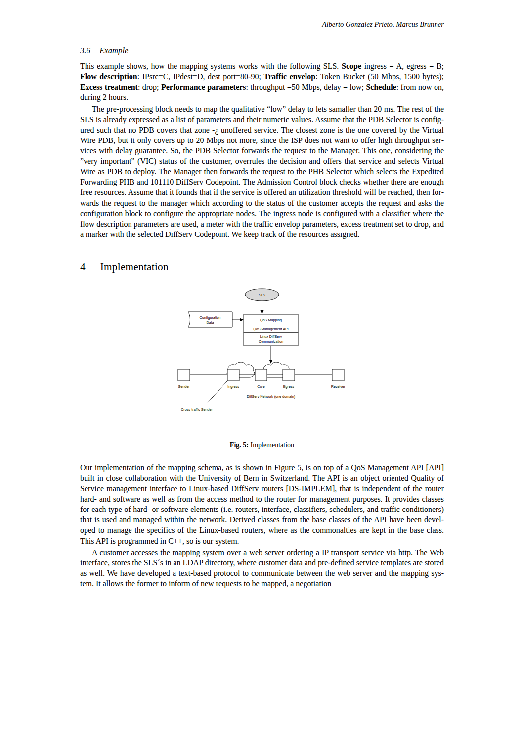Alberto Gonzalez Prieto, Marcus Brunner
3.6 Example
This example shows, how the mapping systems works with the following SLS. Scope ingress = A, egress = B; Flow description: IPsrc=C, IPdest=D, dest port=80-90; Traffic envelop: Token Bucket (50 Mbps, 1500 bytes); Excess treatment: drop; Performance parameters: throughput =50 Mbps, delay = low; Schedule: from now on, during 2 hours.
The pre-processing block needs to map the qualitative “low” delay to lets samaller than 20 ms. The rest of the SLS is already expressed as a list of parameters and their numeric values. Assume that the PDB Selector is configured such that no PDB covers that zone -¿ unoffered service. The closest zone is the one covered by the Virtual Wire PDB, but it only covers up to 20 Mbps not more, since the ISP does not want to offer high throughput services with delay guarantee. So, the PDB Selector forwards the request to the Manager. This one, considering the ”very important” (VIC) status of the customer, overrules the decision and offers that service and selects Virtual Wire as PDB to deploy. The Manager then forwards the request to the PHB Selector which selects the Expedited Forwarding PHB and 101110 DiffServ Codepoint. The Admission Control block checks whether there are enough free resources. Assume that it founds that if the service is offered an utilization threshold will be reached, then forwards the request to the manager which according to the status of the customer accepts the request and asks the configuration block to configure the appropriate nodes. The ingress node is configured with a classifier where the flow description parameters are used, a meter with the traffic envelop parameters, excess treatment set to drop, and a marker with the selected DiffServ Codepoint. We keep track of the resources assigned.
4 Implementation
SLS Configuration Data QoS Mapping QoS Management API Linux DiffServ Communication Sender Ingress Core Egress Receiver DiffServ Network (one domain) Cross-traffic Sender
Fig. 5: Implementation
Our implementation of the mapping schema, as is shown in Figure 5, is on top of a QoS Management API [API] built in close collaboration with the University of Bern in Switzerland. The API is an object oriented Quality of Service management interface to Linux-based DiffServ routers [DS-IMPLEM], that is independent of the router hard- and software as well as from the access method to the router for management purposes. It provides classes for each type of hard- or software elements (i.e. routers, interface, classifiers, schedulers, and traffic conditioners) that is used and managed within the network. Derived classes from the base classes of the API have been developed to manage the specifics of the Linux-based routers, where as the commonalties are kept in the base class. This API is programmed in C++, so is our system.
A customer accesses the mapping system over a web server ordering a IP transport service via http. The Web interface, stores the SLS´s in an LDAP directory, where customer data and pre-defined service templates are stored as well. We have developed a text-based protocol to communicate between the web server and the mapping system. It allows the former to inform of new requests to be mapped, a negotiation